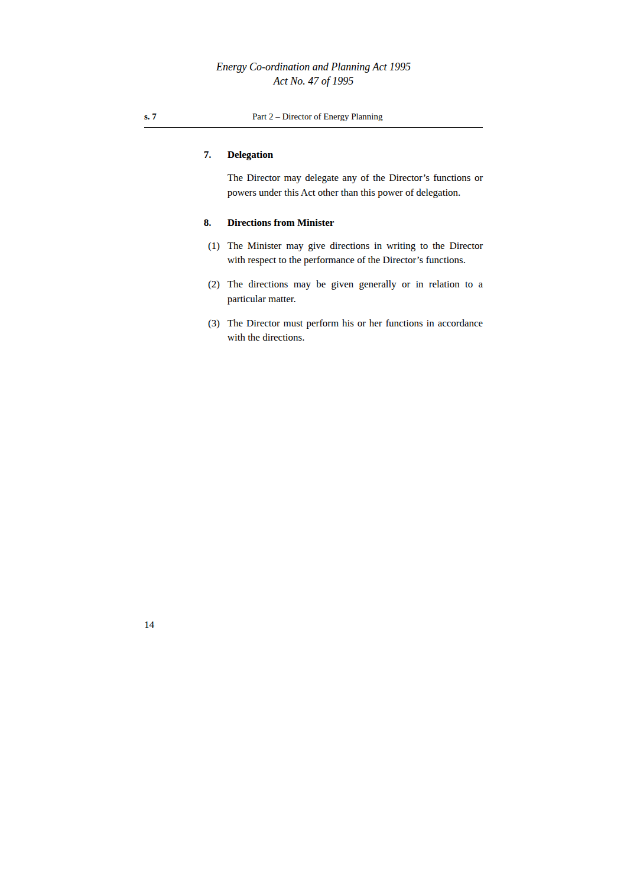Energy Co-ordination and Planning Act 1995 Act No. 47 of 1995
s. 7 Part 2 – Director of Energy Planning
7. Delegation
The Director may delegate any of the Director’s functions or powers under this Act other than this power of delegation.
8. Directions from Minister
(1) The Minister may give directions in writing to the Director with respect to the performance of the Director’s functions.
(2) The directions may be given generally or in relation to a particular matter.
(3) The Director must perform his or her functions in accordance with the directions.
14